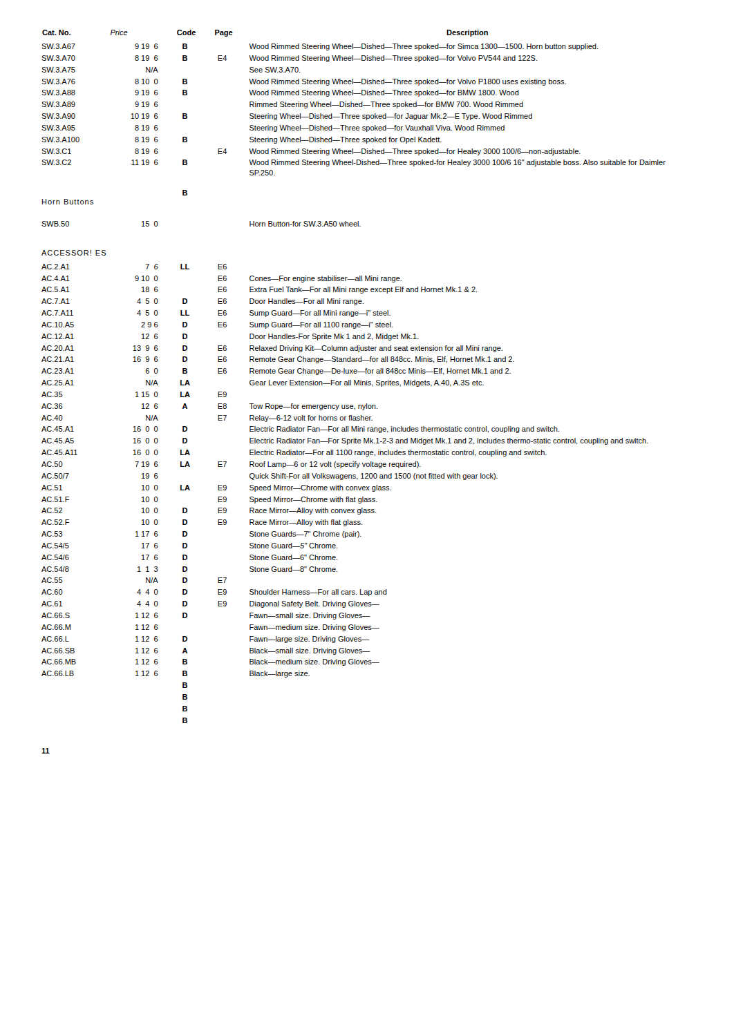| Cat. No. | Price | Code | Page | Description |
| --- | --- | --- | --- | --- |
| SW.3.A67 | 9 19 6 | B | | Wood Rimmed Steering Wheel—Dished—Three spoked—for Simca 1300—1500. Horn button supplied. |
| SW.3.A70 | 8 19 6 | B | E4 | Wood Rimmed Steering Wheel—Dished—Three spoked—for Volvo PV544 and 122S. |
| SW.3.A75 | N/A | | | See SW.3.A70. |
| SW.3.A76 | 8 10 0 | B | | Wood Rimmed Steering Wheel—Dished—Three spoked—for Volvo P1800 uses existing boss. |
| SW.3.A88 | 9 19 6 | B | | Wood Rimmed Steering Wheel—Dished—Three spoked—for BMW 1800. Wood |
| SW.3.A89 | 9 19 6 | | | Rimmed Steering Wheel—Dished—Three spoked—for BMW 700. Wood Rimmed |
| SW.3.A90 | 10 19 6 | B | | Steering Wheel—Dished—Three spoked—for Jaguar Mk.2—E Type. Wood Rimmed |
| SW.3.A95 | 8 19 6 | | | Steering Wheel—Dished—Three spoked—for Vauxhall Viva. Wood Rimmed |
| SW.3.A100 | 8 19 6 | B | | Steering Wheel—Dished—Three spoked for Opel Kadett. |
| SW.3.C1 | 8 19 6 | | E4 | Wood Rimmed Steering Wheel—Dished—Three spoked—for Healey 3000 100/6—non-adjustable. |
| SW.3.C2 | 11 19 6 | B | | Wood Rimmed Steering Wheel-Dished—Three spoked-for Healey 3000 100/6 16" adjustable boss. Also suitable for Daimler SP.250. |
| Horn Buttons | | B | | |
| SWB.50 | 15 0 | | | Horn Button-for SW.3.A50 wheel. |
| ACCESSOR! ES | | | | |
| AC.2.A1 | 7 6 | LL | E6 | |
| AC.4.A1 | 9 10 0 | | E6 | Cones—For engine stabiliser—all Mini range. |
| AC.5.A1 | 18 6 | | E6 | Extra Fuel Tank—For all Mini range except Elf and Hornet Mk.1 & 2. |
| AC.7.A1 | 4 5 0 | D | E6 | Door Handles—For all Mini range. |
| AC.7.A11 | 4 5 0 | LL | E6 | Sump Guard—For all Mini range—i" steel. |
| AC.10.A5 | 2 9 6 | D | E6 | Sump Guard—For all 1100 range—i" steel. |
| AC.12.A1 | 12 6 | D | | Door Handles-For Sprite Mk 1 and 2, Midget Mk.1. |
| AC.20.A1 | 13 9 6 | D | E6 | Relaxed Driving Kit—Column adjuster and seat extension for all Mini range. |
| AC.21.A1 | 16 9 6 | D | E6 | Remote Gear Change—Standard—for all 848cc. Minis, Elf, Hornet Mk.1 and 2. |
| AC.23.A1 | 6 0 | B | E6 | Remote Gear Change—De-luxe—for all 848cc Minis—Elf, Hornet Mk.1 and 2. |
| AC.25.A1 | N/A | LA | | Gear Lever Extension—For all Minis, Sprites, Midgets, A.40, A.3S etc. |
| AC.35 | 1 15 0 | LA | E9 | |
| AC.36 | 12 6 | A | E8 | Tow Rope—for emergency use, nylon. |
| AC.40 | N/A | | E7 | Relay—6-12 volt for horns or flasher. |
| AC.45.A1 | 16 0 0 | D | | Electric Radiator Fan—For all Mini range, includes thermostatic control, coupling and switch. |
| AC.45.A5 | 16 0 0 | D | | Electric Radiator Fan—For Sprite Mk.1-2-3 and Midget Mk.1 and 2, includes thermo-static control, coupling and switch. |
| AC.45.A11 | 16 0 0 | LA | | Electric Radiator—For all 1100 range, includes thermostatic control, coupling and switch. |
| AC.50 | 7 19 6 | LA | E7 | Roof Lamp—6 or 12 volt (specify voltage required). |
| AC.50/7 | 19 6 | | | Quick Shift-For all Volkswagens, 1200 and 1500 (not fitted with gear lock). |
| AC.51 | 10 0 | LA | E9 | Speed Mirror—Chrome with convex glass. |
| AC.51.F | 10 0 | | E9 | Speed Mirror—Chrome with flat glass. |
| AC.52 | 10 0 | D | E9 | Race Mirror—Alloy with convex glass. |
| AC.52.F | 10 0 | D | E9 | Race Mirror—Alloy with flat glass. |
| AC.53 | 1 17 6 | D | | Stone Guards—7" Chrome (pair). |
| AC.54/5 | 17 6 | D | | Stone Guard— 5" Chrome. |
| AC.54/6 | 17 6 | D | | Stone Guard—6" Chrome. |
| AC.54/8 | 1 1 3 | D | | Stone Guard—8" Chrome. |
| AC.55 | N/A | D | E7 | |
| AC.60 | 4 4 0 | D | E9 | Shoulder Harness—For all cars. Lap and |
| AC.61 | 4 4 0 | D | E9 | Diagonal Safety Belt. Driving Gloves— |
| AC.66.S | 1 12 6 | D | | Fawn—small size. Driving Gloves— |
| AC.66.M | 1 12 6 | | | Fawn—medium size. Driving Gloves— |
| AC.66.L | 1 12 6 | D | | Fawn—large size. Driving Gloves— |
| AC.66.SB | 1 12 6 | A | | Black—small size. Driving Gloves— |
| AC.66.MB | 1 12 6 | B | | Black—medium size. Driving Gloves— |
| AC.66.LB | 1 12 6 | B | | Black—large size. |
| | | B | | |
| | | B | | |
| | | B | | |
| | | B | | |
11